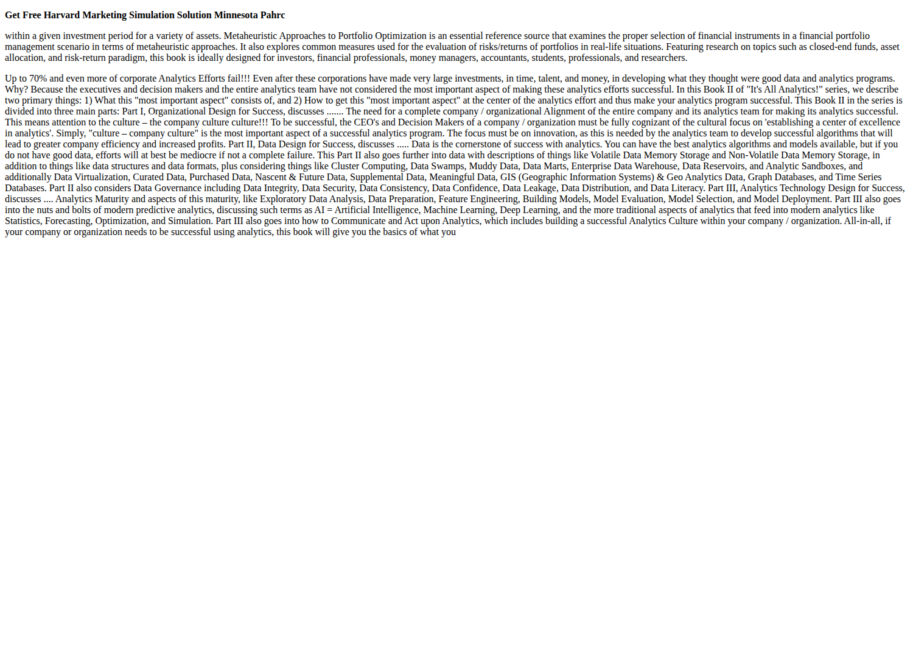Get Free Harvard Marketing Simulation Solution Minnesota Pahrc
within a given investment period for a variety of assets. Metaheuristic Approaches to Portfolio Optimization is an essential reference source that examines the proper selection of financial instruments in a financial portfolio management scenario in terms of metaheuristic approaches. It also explores common measures used for the evaluation of risks/returns of portfolios in real-life situations. Featuring research on topics such as closed-end funds, asset allocation, and risk-return paradigm, this book is ideally designed for investors, financial professionals, money managers, accountants, students, professionals, and researchers.
Up to 70% and even more of corporate Analytics Efforts fail!!! Even after these corporations have made very large investments, in time, talent, and money, in developing what they thought were good data and analytics programs. Why? Because the executives and decision makers and the entire analytics team have not considered the most important aspect of making these analytics efforts successful. In this Book II of "It's All Analytics!" series, we describe two primary things: 1) What this "most important aspect" consists of, and 2) How to get this "most important aspect" at the center of the analytics effort and thus make your analytics program successful. This Book II in the series is divided into three main parts: Part I, Organizational Design for Success, discusses ....... The need for a complete company / organizational Alignment of the entire company and its analytics team for making its analytics successful. This means attention to the culture – the company culture culture!!! To be successful, the CEO's and Decision Makers of a company / organization must be fully cognizant of the cultural focus on 'establishing a center of excellence in analytics'. Simply, "culture – company culture" is the most important aspect of a successful analytics program. The focus must be on innovation, as this is needed by the analytics team to develop successful algorithms that will lead to greater company efficiency and increased profits. Part II, Data Design for Success, discusses ..... Data is the cornerstone of success with analytics. You can have the best analytics algorithms and models available, but if you do not have good data, efforts will at best be mediocre if not a complete failure. This Part II also goes further into data with descriptions of things like Volatile Data Memory Storage and Non-Volatile Data Memory Storage, in addition to things like data structures and data formats, plus considering things like Cluster Computing, Data Swamps, Muddy Data, Data Marts, Enterprise Data Warehouse, Data Reservoirs, and Analytic Sandboxes, and additionally Data Virtualization, Curated Data, Purchased Data, Nascent & Future Data, Supplemental Data, Meaningful Data, GIS (Geographic Information Systems) & Geo Analytics Data, Graph Databases, and Time Series Databases. Part II also considers Data Governance including Data Integrity, Data Security, Data Consistency, Data Confidence, Data Leakage, Data Distribution, and Data Literacy. Part III, Analytics Technology Design for Success, discusses .... Analytics Maturity and aspects of this maturity, like Exploratory Data Analysis, Data Preparation, Feature Engineering, Building Models, Model Evaluation, Model Selection, and Model Deployment. Part III also goes into the nuts and bolts of modern predictive analytics, discussing such terms as AI = Artificial Intelligence, Machine Learning, Deep Learning, and the more traditional aspects of analytics that feed into modern analytics like Statistics, Forecasting, Optimization, and Simulation. Part III also goes into how to Communicate and Act upon Analytics, which includes building a successful Analytics Culture within your company / organization. All-in-all, if your company or organization needs to be successful using analytics, this book will give you the basics of what you